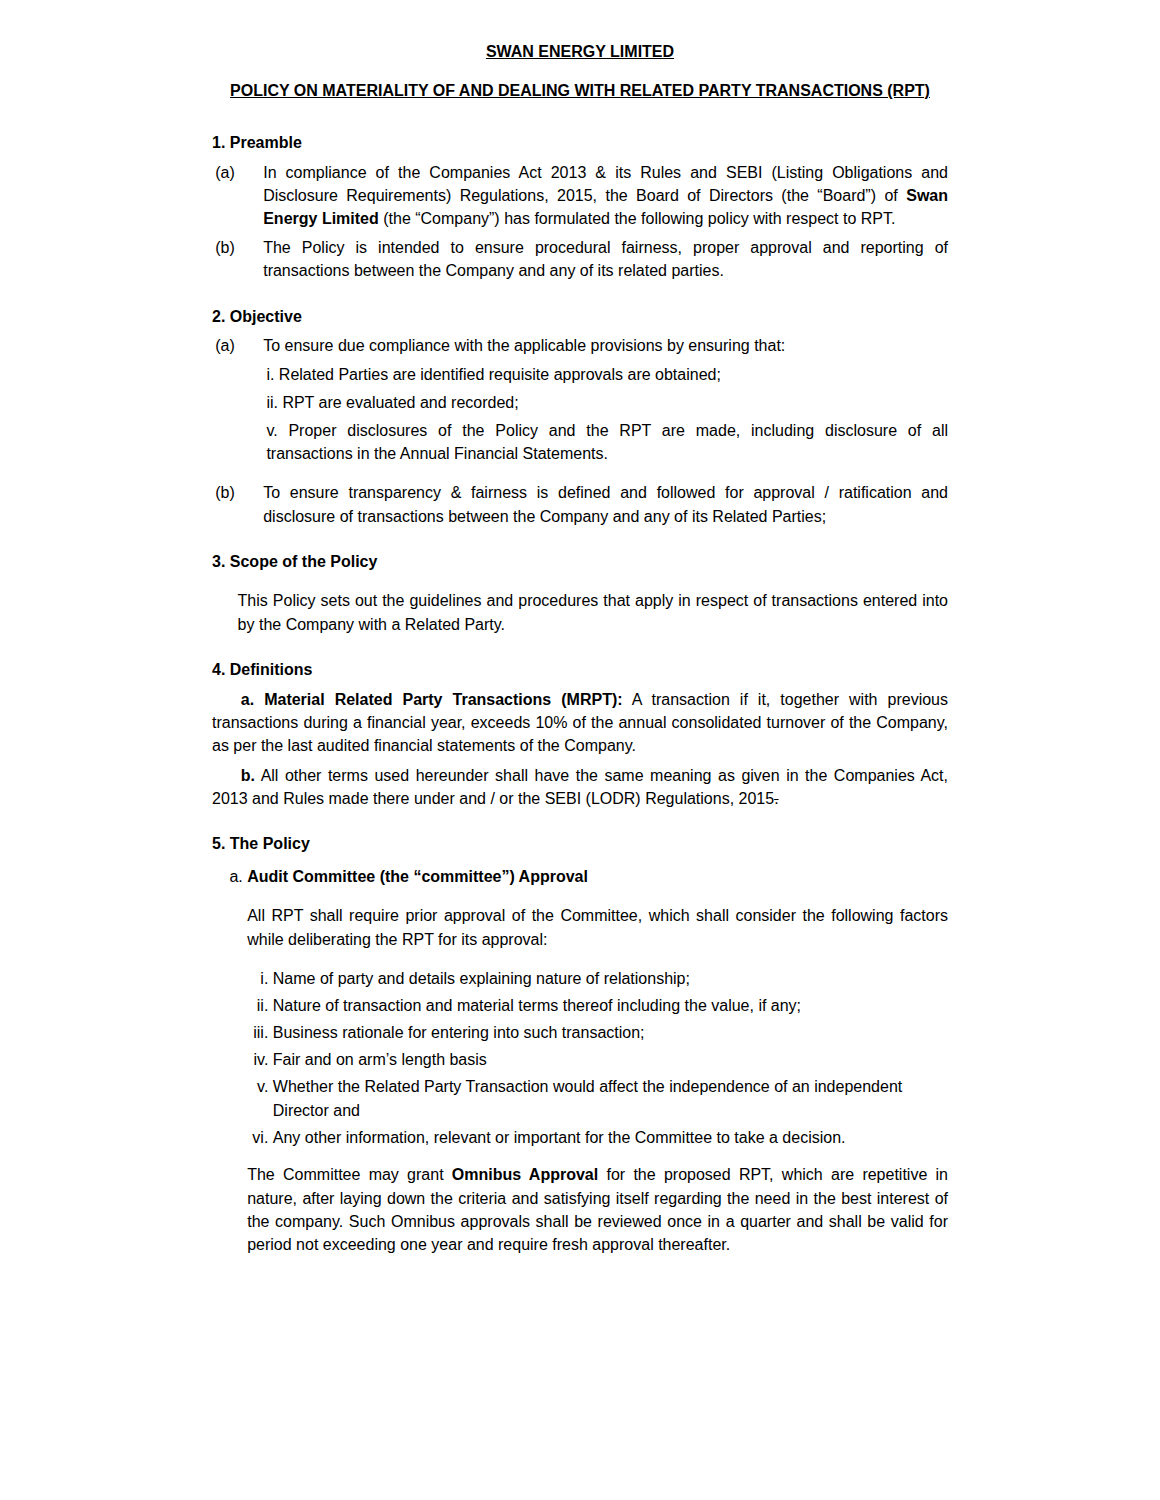SWAN ENERGY LIMITED
POLICY ON MATERIALITY OF AND DEALING WITH RELATED PARTY TRANSACTIONS (RPT)
1. Preamble
(a)
In compliance of the Companies Act 2013 & its Rules and SEBI (Listing Obligations and Disclosure Requirements) Regulations, 2015, the Board of Directors (the “Board”) of Swan Energy Limited (the “Company”) has formulated the following policy with respect to RPT.
(b)
The Policy is intended to ensure procedural fairness, proper approval and reporting of transactions between the Company and any of its related parties.
2. Objective
(a)
To ensure due compliance with the applicable provisions by ensuring that:
i. Related Parties are identified requisite approvals are obtained;
ii. RPT are evaluated and recorded;
v. Proper disclosures of the Policy and the RPT are made, including disclosure of all transactions in the Annual Financial Statements.
(b)
To ensure transparency & fairness is defined and followed for approval / ratification and disclosure of transactions between the Company and any of its Related Parties;
3. Scope of the Policy
This Policy sets out the guidelines and procedures that apply in respect of transactions entered into by the Company with a Related Party.
4. Definitions
a. Material Related Party Transactions (MRPT): A transaction if it, together with previous transactions during a financial year, exceeds 10% of the annual consolidated turnover of the Company, as per the last audited financial statements of the Company.
b. All other terms used hereunder shall have the same meaning as given in the Companies Act, 2013 and Rules made there under and / or the SEBI (LODR) Regulations, 2015.
5. The Policy
Audit Committee (the “committee”) Approval
All RPT shall require prior approval of the Committee, which shall consider the following factors while deliberating the RPT for its approval:
Name of party and details explaining nature of relationship;
Nature of transaction and material terms thereof including the value, if any;
Business rationale for entering into such transaction;
Fair and on arm’s length basis
Whether the Related Party Transaction would affect the independence of an independent Director and
Any other information, relevant or important for the Committee to take a decision.
The Committee may grant Omnibus Approval for the proposed RPT, which are repetitive in nature, after laying down the criteria and satisfying itself regarding the need in the best interest of the company. Such Omnibus approvals shall be reviewed once in a quarter and shall be valid for period not exceeding one year and require fresh approval thereafter.